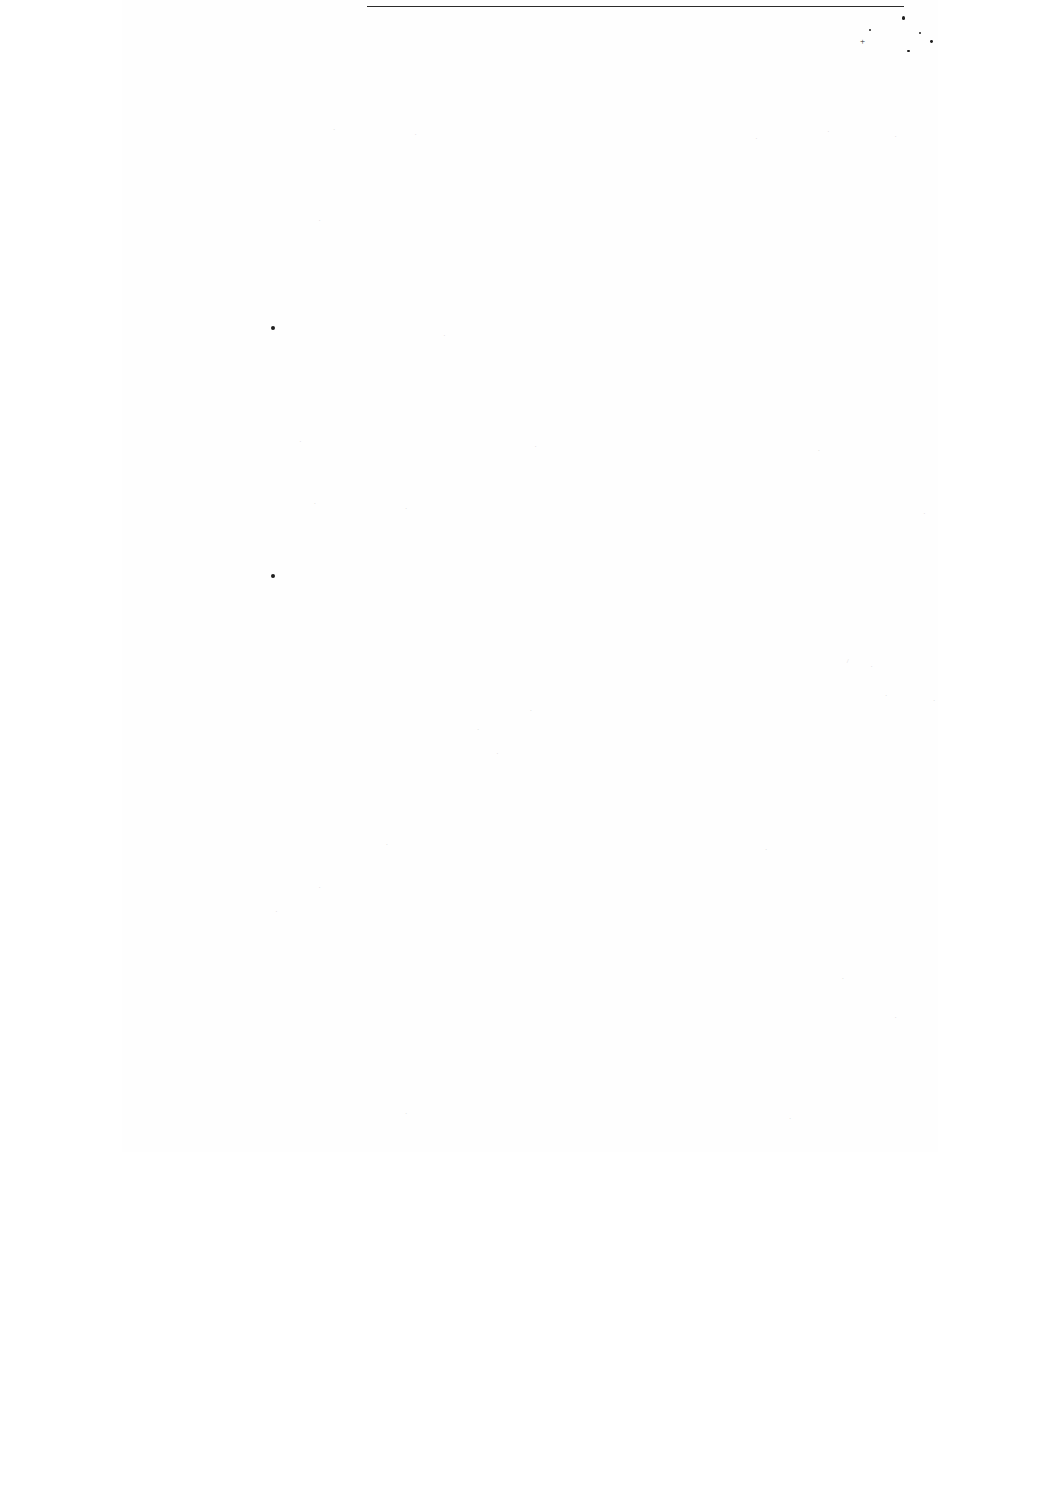+
.
.
.
.
.
.
.
.
.
.
.
.
.
.
.
/
.
.
.
.
.
.
.
.
.
.
.
.
.
.